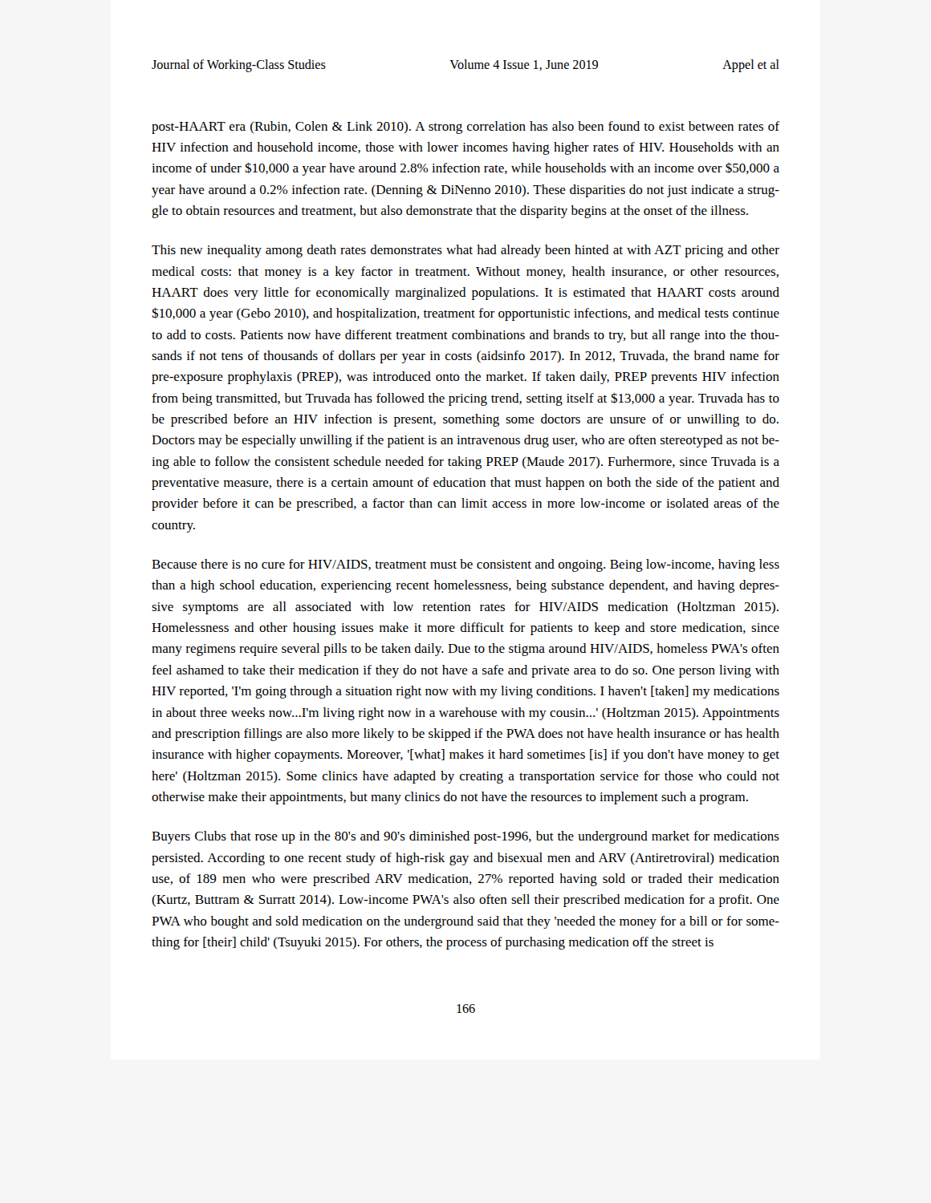Journal of Working-Class Studies Volume 4 Issue 1, June 2019 Appel et al
post-HAART era (Rubin, Colen & Link 2010). A strong correlation has also been found to exist between rates of HIV infection and household income, those with lower incomes having higher rates of HIV. Households with an income of under $10,000 a year have around 2.8% infection rate, while households with an income over $50,000 a year have around a 0.2% infection rate. (Denning & DiNenno 2010). These disparities do not just indicate a struggle to obtain resources and treatment, but also demonstrate that the disparity begins at the onset of the illness.
This new inequality among death rates demonstrates what had already been hinted at with AZT pricing and other medical costs: that money is a key factor in treatment. Without money, health insurance, or other resources, HAART does very little for economically marginalized populations. It is estimated that HAART costs around $10,000 a year (Gebo 2010), and hospitalization, treatment for opportunistic infections, and medical tests continue to add to costs. Patients now have different treatment combinations and brands to try, but all range into the thousands if not tens of thousands of dollars per year in costs (aidsinfo 2017). In 2012, Truvada, the brand name for pre-exposure prophylaxis (PREP), was introduced onto the market. If taken daily, PREP prevents HIV infection from being transmitted, but Truvada has followed the pricing trend, setting itself at $13,000 a year. Truvada has to be prescribed before an HIV infection is present, something some doctors are unsure of or unwilling to do. Doctors may be especially unwilling if the patient is an intravenous drug user, who are often stereotyped as not being able to follow the consistent schedule needed for taking PREP (Maude 2017). Furhermore, since Truvada is a preventative measure, there is a certain amount of education that must happen on both the side of the patient and provider before it can be prescribed, a factor than can limit access in more low-income or isolated areas of the country.
Because there is no cure for HIV/AIDS, treatment must be consistent and ongoing. Being low-income, having less than a high school education, experiencing recent homelessness, being substance dependent, and having depressive symptoms are all associated with low retention rates for HIV/AIDS medication (Holtzman 2015). Homelessness and other housing issues make it more difficult for patients to keep and store medication, since many regimens require several pills to be taken daily. Due to the stigma around HIV/AIDS, homeless PWA's often feel ashamed to take their medication if they do not have a safe and private area to do so. One person living with HIV reported, 'I'm going through a situation right now with my living conditions. I haven't [taken] my medications in about three weeks now...I'm living right now in a warehouse with my cousin...' (Holtzman 2015). Appointments and prescription fillings are also more likely to be skipped if the PWA does not have health insurance or has health insurance with higher copayments. Moreover, '[what] makes it hard sometimes [is] if you don't have money to get here' (Holtzman 2015). Some clinics have adapted by creating a transportation service for those who could not otherwise make their appointments, but many clinics do not have the resources to implement such a program.
Buyers Clubs that rose up in the 80's and 90's diminished post-1996, but the underground market for medications persisted. According to one recent study of high-risk gay and bisexual men and ARV (Antiretroviral) medication use, of 189 men who were prescribed ARV medication, 27% reported having sold or traded their medication (Kurtz, Buttram & Surratt 2014). Low-income PWA's also often sell their prescribed medication for a profit. One PWA who bought and sold medication on the underground said that they 'needed the money for a bill or for something for [their] child' (Tsuyuki 2015). For others, the process of purchasing medication off the street is
166